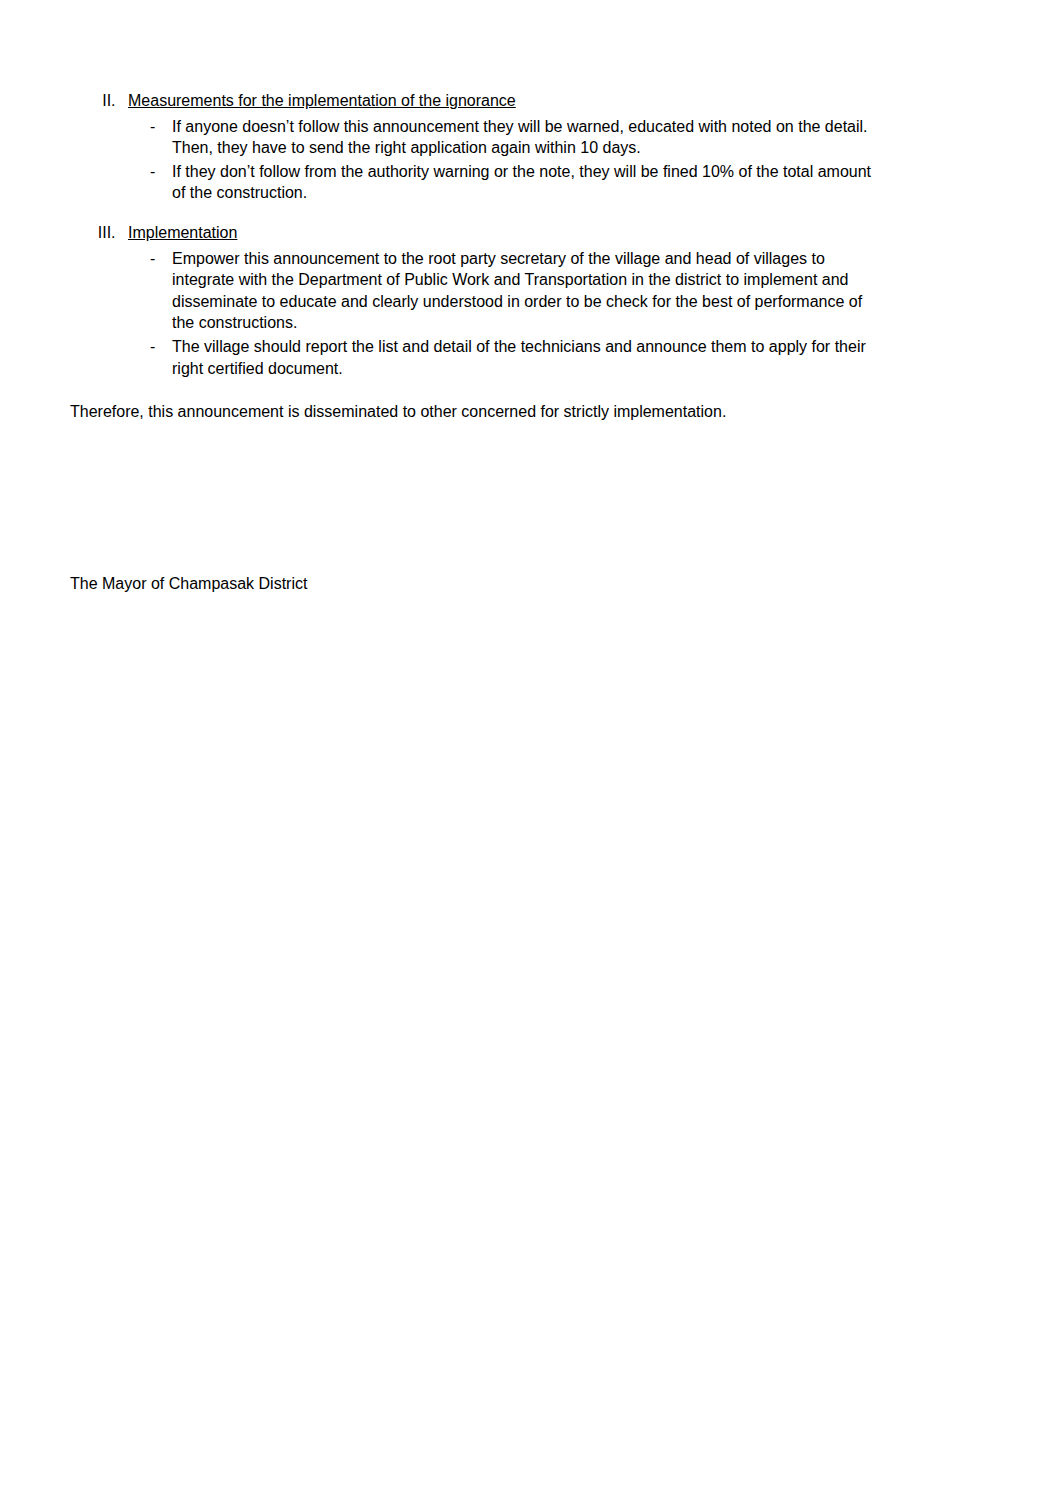Measurements for the implementation of the ignorance
If anyone doesn’t follow this announcement they will be warned, educated with noted on the detail. Then, they have to send the right application again within 10 days.
If they don’t follow from the authority warning or the note, they will be fined 10% of the total amount of the construction.
Implementation
Empower this announcement to the root party secretary of the village and head of villages to integrate with the Department of Public Work and Transportation in the district to implement and disseminate to educate and clearly understood in order to be check for the best of performance of the constructions.
The village should report the list and detail of the technicians and announce them to apply for their right certified document.
Therefore, this announcement is disseminated to other concerned for strictly implementation.
The Mayor of Champasak District